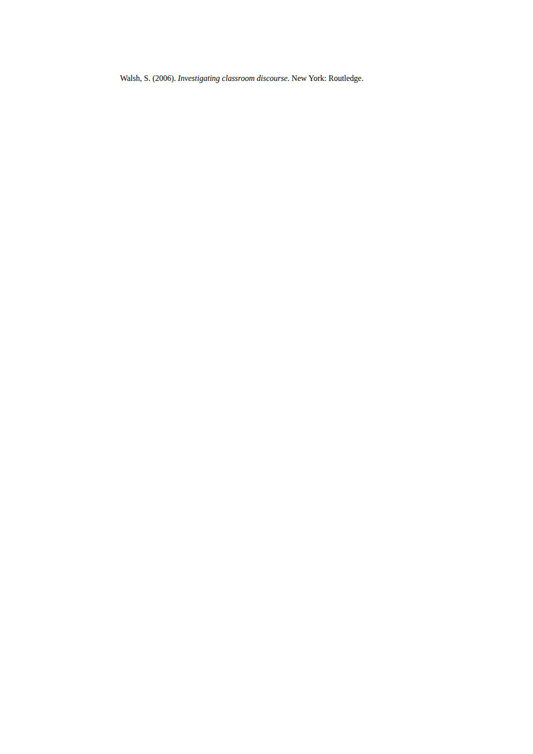Walsh, S. (2006). Investigating classroom discourse. New York: Routledge.